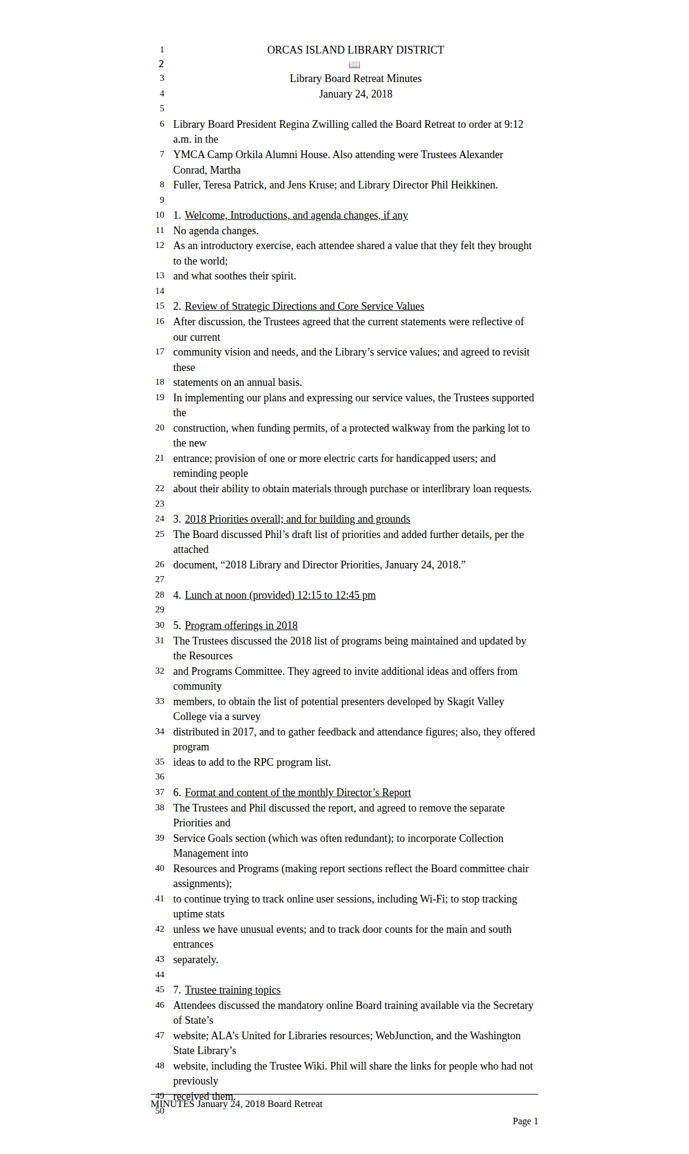ORCAS ISLAND LIBRARY DISTRICT
📖
Library Board Retreat Minutes
January 24, 2018
Library Board President Regina Zwilling called the Board Retreat to order at 9:12 a.m. in the
YMCA Camp Orkila Alumni House. Also attending were Trustees Alexander Conrad, Martha
Fuller, Teresa Patrick, and Jens Kruse; and Library Director Phil Heikkinen.
1. Welcome, Introductions, and agenda changes, if any
No agenda changes.
As an introductory exercise, each attendee shared a value that they felt they brought to the world;
and what soothes their spirit.
2. Review of Strategic Directions and Core Service Values
After discussion, the Trustees agreed that the current statements were reflective of our current
community vision and needs, and the Library’s service values; and agreed to revisit these
statements on an annual basis.
In implementing our plans and expressing our service values, the Trustees supported the
construction, when funding permits, of a protected walkway from the parking lot to the new
entrance; provision of one or more electric carts for handicapped users; and reminding people
about their ability to obtain materials through purchase or interlibrary loan requests.
3. 2018 Priorities overall; and for building and grounds
The Board discussed Phil’s draft list of priorities and added further details, per the attached
document, “2018 Library and Director Priorities, January 24, 2018.”
4. Lunch at noon (provided) 12:15 to 12:45 pm
5. Program offerings in 2018
The Trustees discussed the 2018 list of programs being maintained and updated by the Resources
and Programs Committee. They agreed to invite additional ideas and offers from community
members, to obtain the list of potential presenters developed by Skagit Valley College via a survey
distributed in 2017, and to gather feedback and attendance figures; also, they offered program
ideas to add to the RPC program list.
6. Format and content of the monthly Director’s Report
The Trustees and Phil discussed the report, and agreed to remove the separate Priorities and
Service Goals section (which was often redundant); to incorporate Collection Management into
Resources and Programs (making report sections reflect the Board committee chair assignments);
to continue trying to track online user sessions, including Wi-Fi; to stop tracking uptime stats
unless we have unusual events; and to track door counts for the main and south entrances
separately.
7. Trustee training topics
Attendees discussed the mandatory online Board training available via the Secretary of State’s
website; ALA’s United for Libraries resources; WebJunction, and the Washington State Library’s
website, including the Trustee Wiki. Phil will share the links for people who had not previously
received them.
MINUTES January 24, 2018 Board Retreat
Page 1